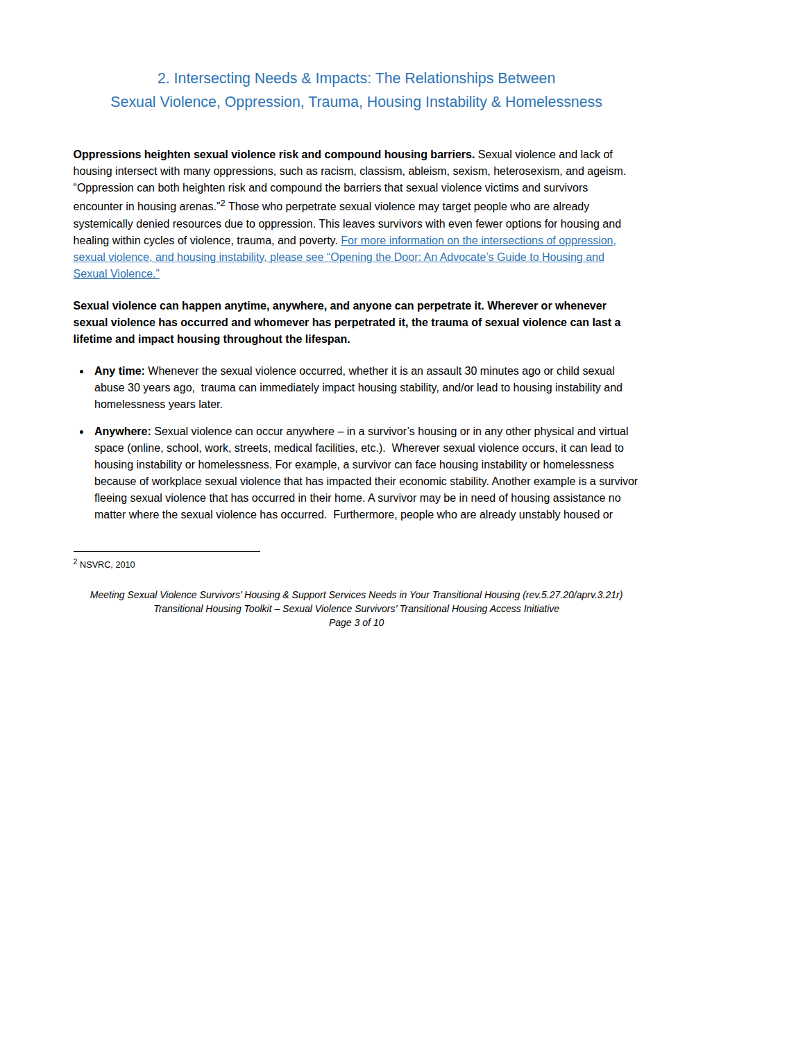2. Intersecting Needs & Impacts: The Relationships Between
Sexual Violence, Oppression, Trauma, Housing Instability & Homelessness
Oppressions heighten sexual violence risk and compound housing barriers. Sexual violence and lack of housing intersect with many oppressions, such as racism, classism, ableism, sexism, heterosexism, and ageism. “Oppression can both heighten risk and compound the barriers that sexual violence victims and survivors encounter in housing arenas.”2 Those who perpetrate sexual violence may target people who are already systemically denied resources due to oppression. This leaves survivors with even fewer options for housing and healing within cycles of violence, trauma, and poverty. For more information on the intersections of oppression, sexual violence, and housing instability, please see “Opening the Door: An Advocate’s Guide to Housing and Sexual Violence.”
Sexual violence can happen anytime, anywhere, and anyone can perpetrate it. Wherever or whenever sexual violence has occurred and whomever has perpetrated it, the trauma of sexual violence can last a lifetime and impact housing throughout the lifespan.
Any time: Whenever the sexual violence occurred, whether it is an assault 30 minutes ago or child sexual abuse 30 years ago, trauma can immediately impact housing stability, and/or lead to housing instability and homelessness years later.
Anywhere: Sexual violence can occur anywhere – in a survivor’s housing or in any other physical and virtual space (online, school, work, streets, medical facilities, etc.). Wherever sexual violence occurs, it can lead to housing instability or homelessness. For example, a survivor can face housing instability or homelessness because of workplace sexual violence that has impacted their economic stability. Another example is a survivor fleeing sexual violence that has occurred in their home. A survivor may be in need of housing assistance no matter where the sexual violence has occurred. Furthermore, people who are already unstably housed or
2 NSVRC, 2010
Meeting Sexual Violence Survivors’ Housing & Support Services Needs in Your Transitional Housing (rev.5.27.20/aprv.3.21r)
Transitional Housing Toolkit – Sexual Violence Survivors’ Transitional Housing Access Initiative
Page 3 of 10